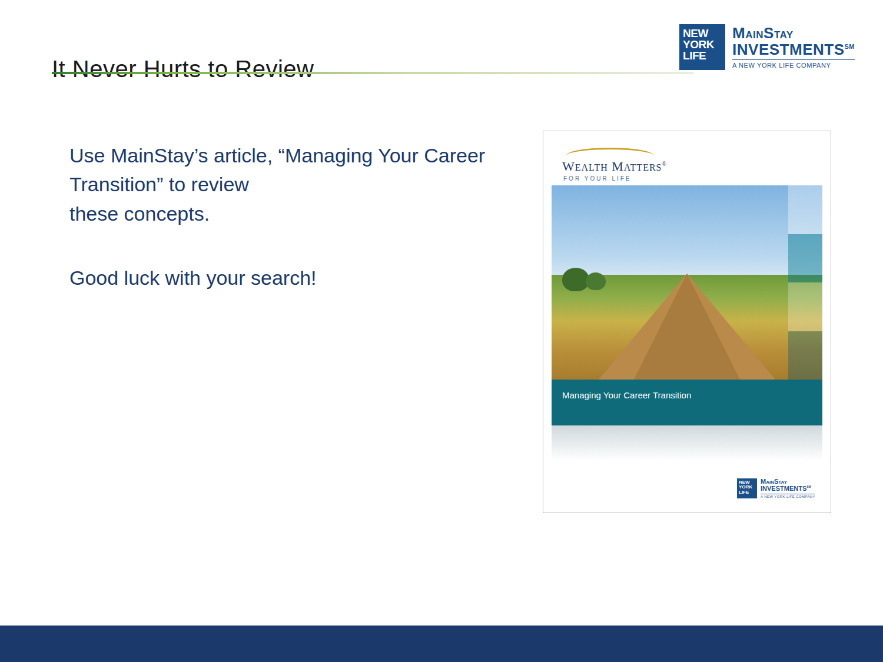It Never Hurts to Review
NEW
YORK
LIFE
MAINSTAY
INVESTMENTSSM
A NEW YORK LIFE COMPANY
Use MainStay’s article, “Managing Your Career Transition” to review
these concepts.
Good luck with your search!
WEALTH MATTERS®
FOR YOUR LIFE
Managing Your Career Transition
NEW
YORK
LIFE
MAINSTAY
INVESTMENTSSM
A NEW YORK LIFE COMPANY